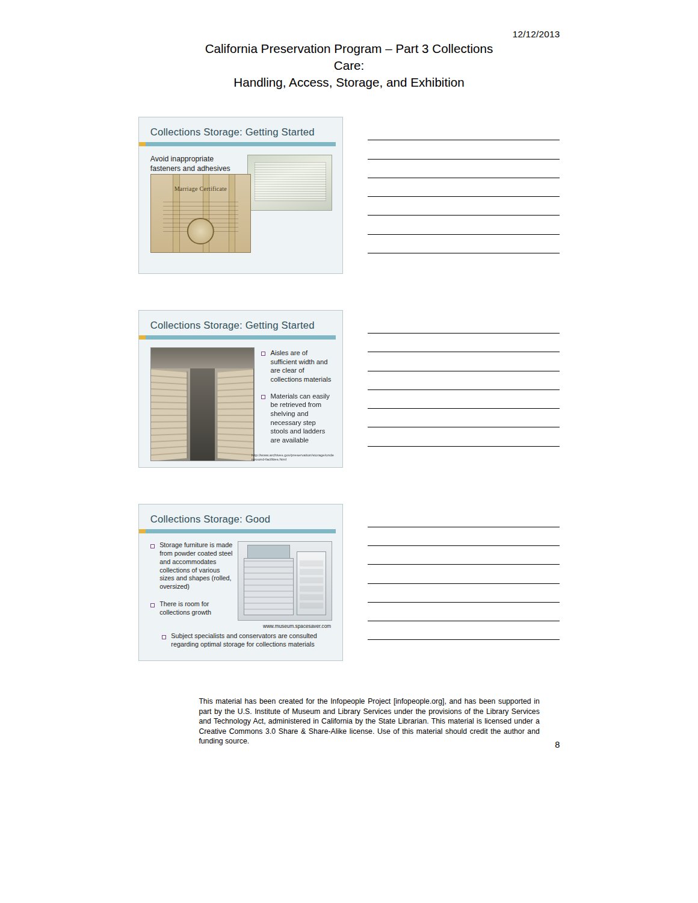12/12/2013
California Preservation Program – Part 3 Collections Care:
Handling, Access, Storage, and Exhibition
Collections Storage: Getting Started
Avoid inappropriate fasteners and adhesives
Marriage Certificate
Collections Storage: Getting Started
Aisles are of sufficient width and are clear of collections materials
Materials can easily be retrieved from shelving and necessary step stools and ladders are available
http://www.archives.gov/preservation/storage/underground-facilities.html
Collections Storage: Good
Storage furniture is made from powder coated steel and accommodates collections of various sizes and shapes (rolled, oversized)
There is room for collections growth
www.museum.spacesaver.com
Subject specialists and conservators are consulted regarding optimal storage for collections materials
This material has been created for the Infopeople Project [infopeople.org], and has been supported in part by the U.S. Institute of Museum and Library Services under the provisions of the Library Services and Technology Act, administered in California by the State Librarian. This material is licensed under a Creative Commons 3.0 Share & Share-Alike license. Use of this material should credit the author and funding source.
8